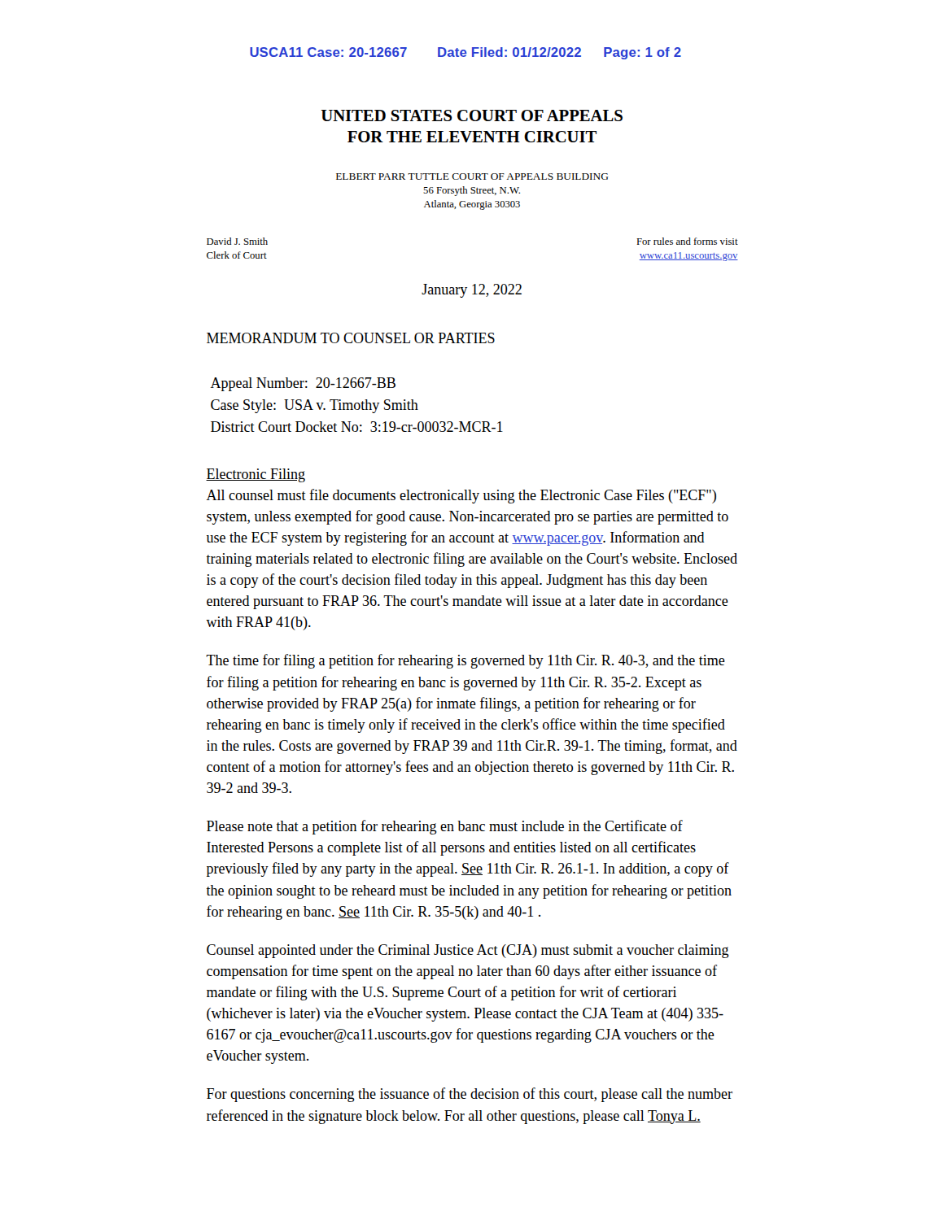USCA11 Case: 20-12667 Date Filed: 01/12/2022 Page: 1 of 2
UNITED STATES COURT OF APPEALS
FOR THE ELEVENTH CIRCUIT
ELBERT PARR TUTTLE COURT OF APPEALS BUILDING
56 Forsyth Street, N.W.
Atlanta, Georgia 30303
David J. Smith
Clerk of Court
For rules and forms visit
www.ca11.uscourts.gov
January 12, 2022
MEMORANDUM TO COUNSEL OR PARTIES
Appeal Number: 20-12667-BB
Case Style: USA v. Timothy Smith
District Court Docket No: 3:19-cr-00032-MCR-1
Electronic Filing
All counsel must file documents electronically using the Electronic Case Files ("ECF") system, unless exempted for good cause. Non-incarcerated pro se parties are permitted to use the ECF system by registering for an account at www.pacer.gov. Information and training materials related to electronic filing are available on the Court's website. Enclosed is a copy of the court's decision filed today in this appeal. Judgment has this day been entered pursuant to FRAP 36. The court's mandate will issue at a later date in accordance with FRAP 41(b).
The time for filing a petition for rehearing is governed by 11th Cir. R. 40-3, and the time for filing a petition for rehearing en banc is governed by 11th Cir. R. 35-2. Except as otherwise provided by FRAP 25(a) for inmate filings, a petition for rehearing or for rehearing en banc is timely only if received in the clerk's office within the time specified in the rules. Costs are governed by FRAP 39 and 11th Cir.R. 39-1. The timing, format, and content of a motion for attorney's fees and an objection thereto is governed by 11th Cir. R. 39-2 and 39-3.
Please note that a petition for rehearing en banc must include in the Certificate of Interested Persons a complete list of all persons and entities listed on all certificates previously filed by any party in the appeal. See 11th Cir. R. 26.1-1. In addition, a copy of the opinion sought to be reheard must be included in any petition for rehearing or petition for rehearing en banc. See 11th Cir. R. 35-5(k) and 40-1 .
Counsel appointed under the Criminal Justice Act (CJA) must submit a voucher claiming compensation for time spent on the appeal no later than 60 days after either issuance of mandate or filing with the U.S. Supreme Court of a petition for writ of certiorari (whichever is later) via the eVoucher system. Please contact the CJA Team at (404) 335-6167 or cja_evoucher@ca11.uscourts.gov for questions regarding CJA vouchers or the eVoucher system.
For questions concerning the issuance of the decision of this court, please call the number referenced in the signature block below. For all other questions, please call Tonya L.